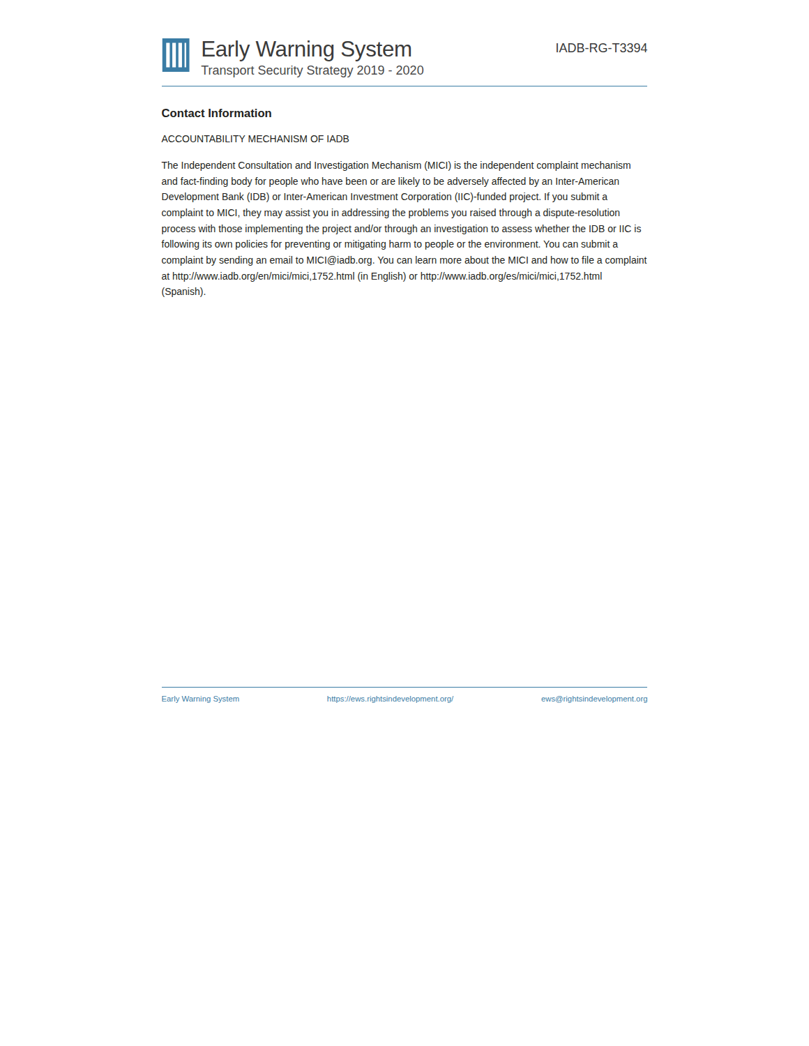Early Warning System
Transport Security Strategy 2019 - 2020
IADB-RG-T3394
Contact Information
ACCOUNTABILITY MECHANISM OF IADB
The Independent Consultation and Investigation Mechanism (MICI) is the independent complaint mechanism and fact-finding body for people who have been or are likely to be adversely affected by an Inter-American Development Bank (IDB) or Inter-American Investment Corporation (IIC)-funded project. If you submit a complaint to MICI, they may assist you in addressing the problems you raised through a dispute-resolution process with those implementing the project and/or through an investigation to assess whether the IDB or IIC is following its own policies for preventing or mitigating harm to people or the environment. You can submit a complaint by sending an email to MICI@iadb.org. You can learn more about the MICI and how to file a complaint at http://www.iadb.org/en/mici/mici,1752.html (in English) or http://www.iadb.org/es/mici/mici,1752.html (Spanish).
Early Warning System
https://ews.rightsindevelopment.org/
ews@rightsindevelopment.org